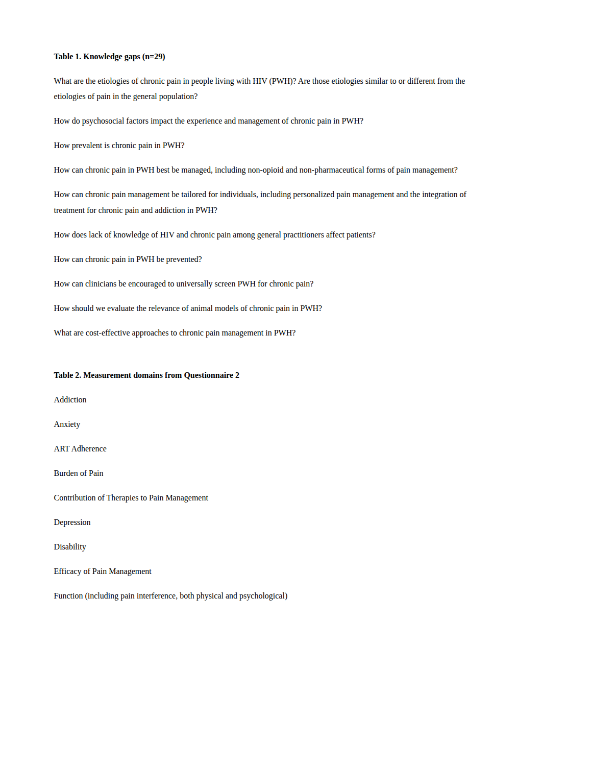Table 1. Knowledge gaps (n=29)
What are the etiologies of chronic pain in people living with HIV (PWH)? Are those etiologies similar to or different from the etiologies of pain in the general population?
How do psychosocial factors impact the experience and management of chronic pain in PWH?
How prevalent is chronic pain in PWH?
How can chronic pain in PWH best be managed, including non-opioid and non-pharmaceutical forms of pain management?
How can chronic pain management be tailored for individuals, including personalized pain management and the integration of treatment for chronic pain and addiction in PWH?
How does lack of knowledge of HIV and chronic pain among general practitioners affect patients?
How can chronic pain in PWH be prevented?
How can clinicians be encouraged to universally screen PWH for chronic pain?
How should we evaluate the relevance of animal models of chronic pain in PWH?
What are cost-effective approaches to chronic pain management in PWH?
Table 2. Measurement domains from Questionnaire 2
Addiction
Anxiety
ART Adherence
Burden of Pain
Contribution of Therapies to Pain Management
Depression
Disability
Efficacy of Pain Management
Function (including pain interference, both physical and psychological)